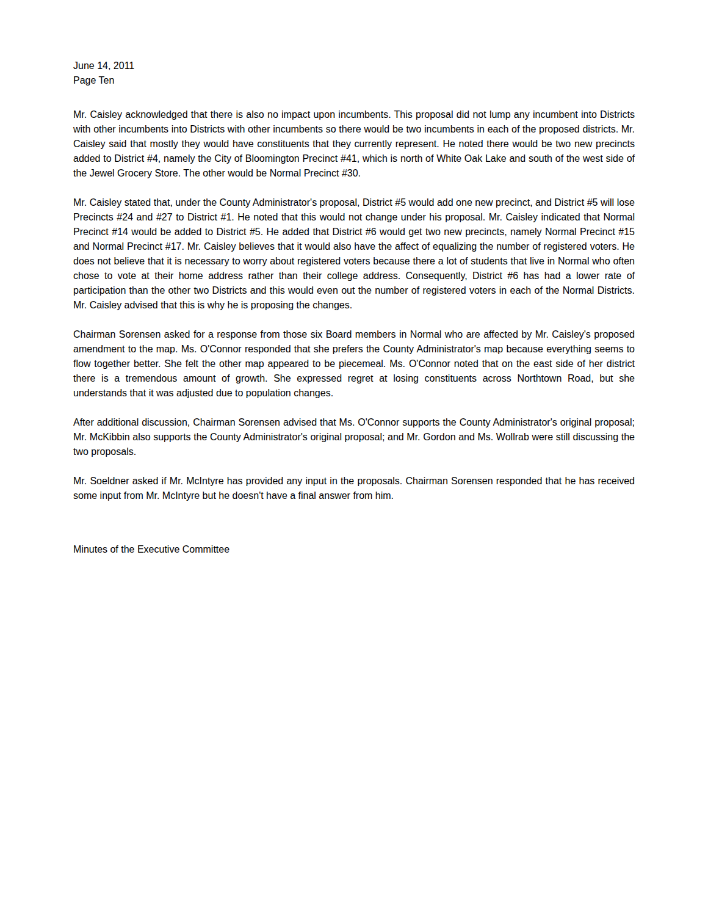June 14, 2011
Page Ten
Mr. Caisley acknowledged that there is also no impact upon incumbents. This proposal did not lump any incumbent into Districts with other incumbents into Districts with other incumbents so there would be two incumbents in each of the proposed districts. Mr. Caisley said that mostly they would have constituents that they currently represent. He noted there would be two new precincts added to District #4, namely the City of Bloomington Precinct #41, which is north of White Oak Lake and south of the west side of the Jewel Grocery Store. The other would be Normal Precinct #30.
Mr. Caisley stated that, under the County Administrator's proposal, District #5 would add one new precinct, and District #5 will lose Precincts #24 and #27 to District #1. He noted that this would not change under his proposal. Mr. Caisley indicated that Normal Precinct #14 would be added to District #5. He added that District #6 would get two new precincts, namely Normal Precinct #15 and Normal Precinct #17. Mr. Caisley believes that it would also have the affect of equalizing the number of registered voters. He does not believe that it is necessary to worry about registered voters because there a lot of students that live in Normal who often chose to vote at their home address rather than their college address. Consequently, District #6 has had a lower rate of participation than the other two Districts and this would even out the number of registered voters in each of the Normal Districts. Mr. Caisley advised that this is why he is proposing the changes.
Chairman Sorensen asked for a response from those six Board members in Normal who are affected by Mr. Caisley's proposed amendment to the map. Ms. O'Connor responded that she prefers the County Administrator's map because everything seems to flow together better. She felt the other map appeared to be piecemeal. Ms. O'Connor noted that on the east side of her district there is a tremendous amount of growth. She expressed regret at losing constituents across Northtown Road, but she understands that it was adjusted due to population changes.
After additional discussion, Chairman Sorensen advised that Ms. O'Connor supports the County Administrator's original proposal; Mr. McKibbin also supports the County Administrator's original proposal; and Mr. Gordon and Ms. Wollrab were still discussing the two proposals.
Mr. Soeldner asked if Mr. McIntyre has provided any input in the proposals. Chairman Sorensen responded that he has received some input from Mr. McIntyre but he doesn't have a final answer from him.
Minutes of the Executive Committee